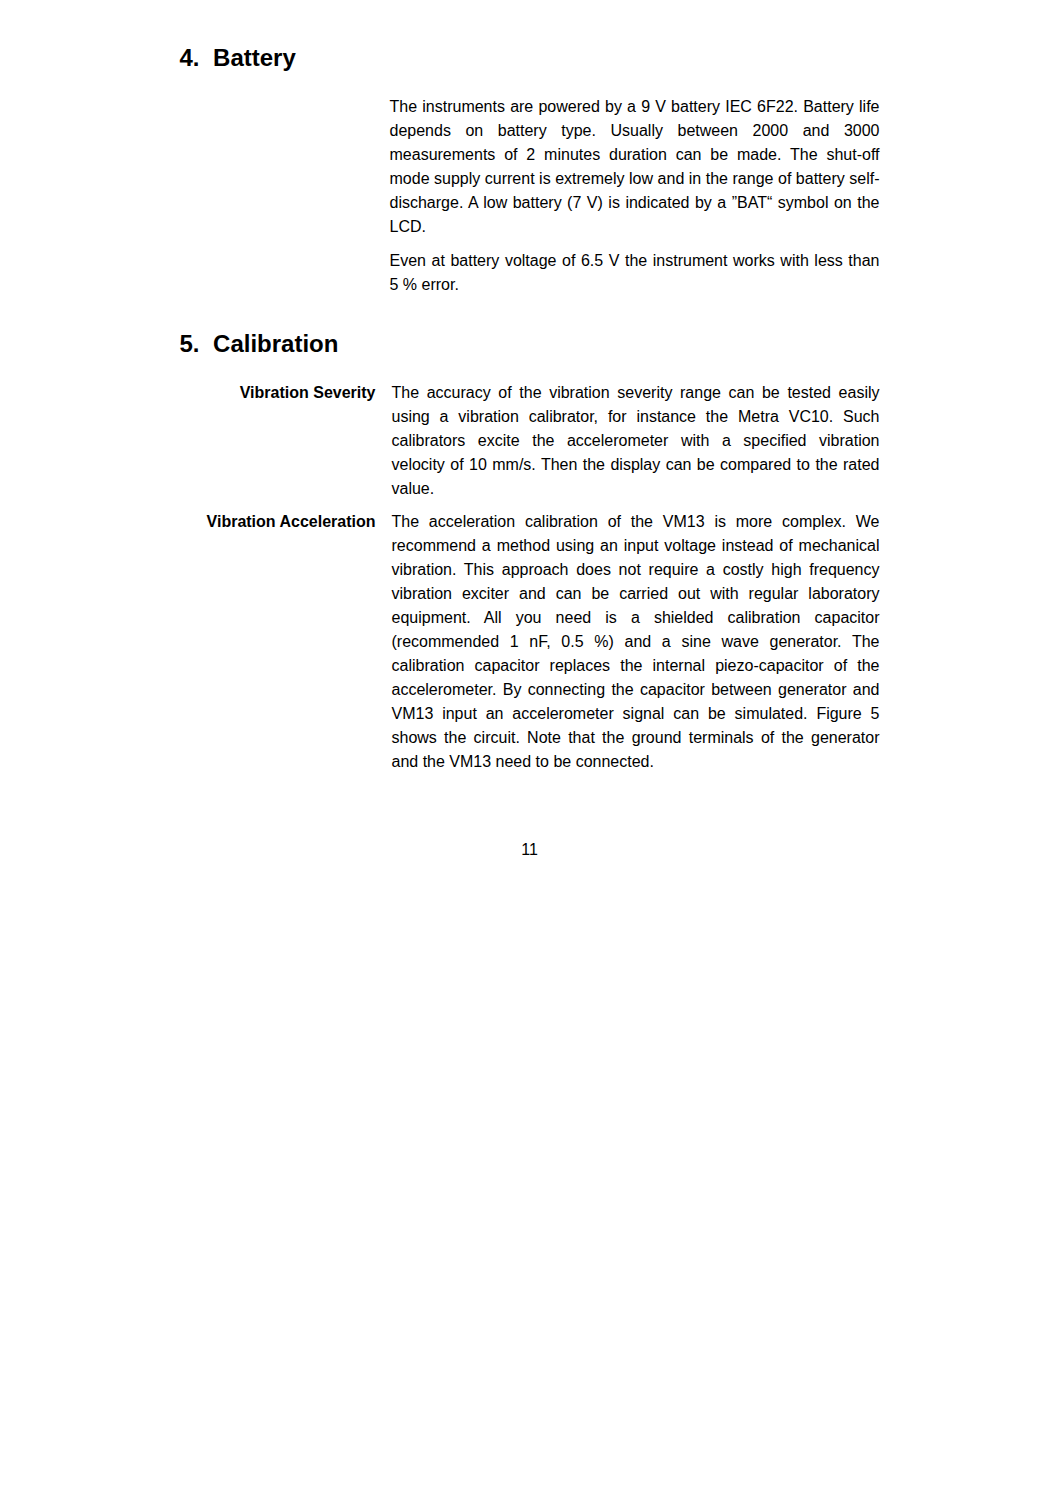4. Battery
The instruments are powered by a 9 V battery IEC 6F22. Battery life depends on battery type. Usually between 2000 and 3000 measurements of 2 minutes duration can be made. The shut-off mode supply current is extremely low and in the range of battery self-discharge. A low battery (7 V) is indicated by a ”BAT“ symbol on the LCD.
Even at battery voltage of 6.5 V the instrument works with less than 5 % error.
5. Calibration
Vibration Severity
The accuracy of the vibration severity range can be tested easily using a vibration calibrator, for instance the Metra VC10. Such calibrators excite the accelerometer with a specified vibration velocity of 10 mm/s. Then the display can be compared to the rated value.
Vibration Acceleration
The acceleration calibration of the VM13 is more complex. We recommend a method using an input voltage instead of mechanical vibration. This approach does not require a costly high frequency vibration exciter and can be carried out with regular laboratory equipment. All you need is a shielded calibration capacitor (recommended 1 nF, 0.5 %) and a sine wave generator. The calibration capacitor replaces the internal piezo-capacitor of the accelerometer. By connecting the capacitor between generator and VM13 input an accelerometer signal can be simulated. Figure 5 shows the circuit. Note that the ground terminals of the generator and the VM13 need to be connected.
11